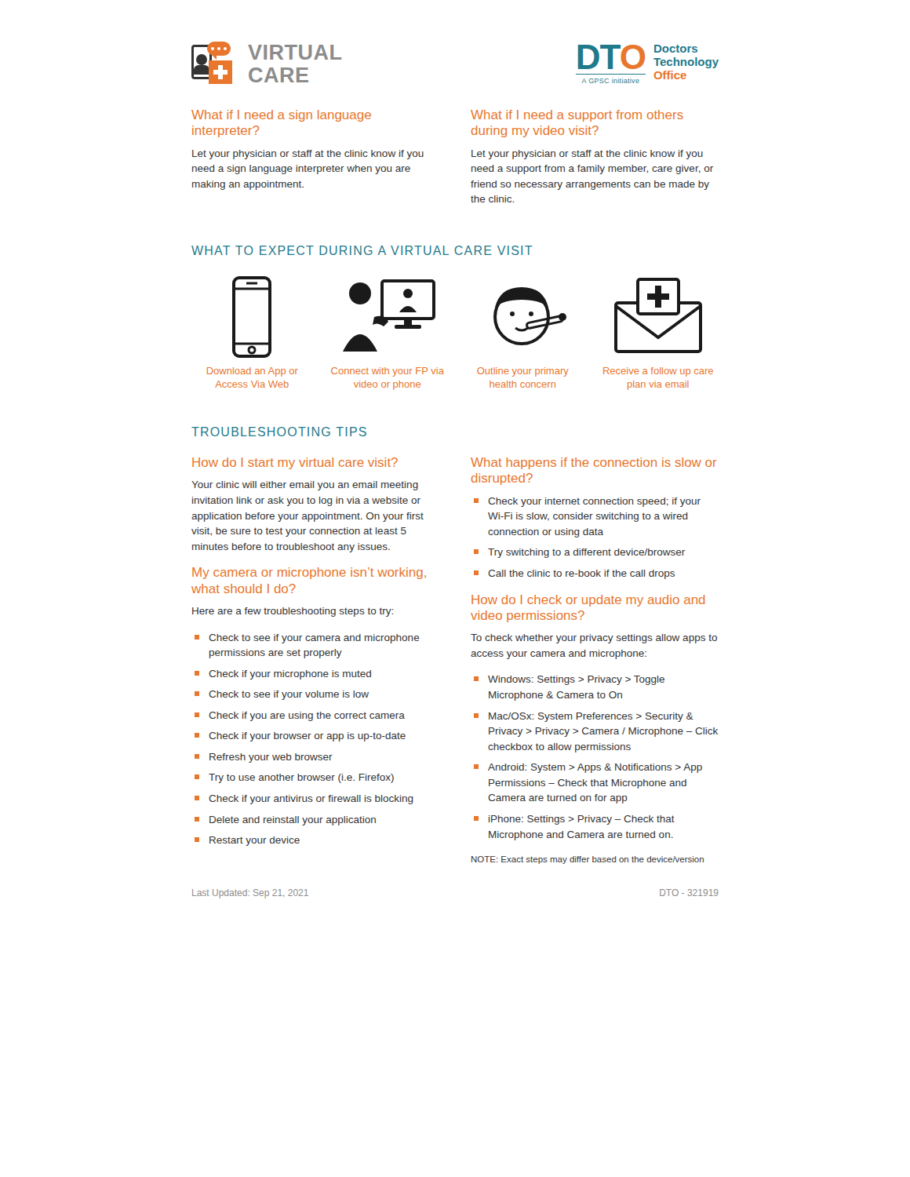VIRTUAL
CARE
DTO
A GPSC initiative
Doctors
Technology
Office
What if I need a sign language interpreter?
Let your physician or staff at the clinic know if you need a sign language interpreter when you are making an appointment.
What if I need a support from others during my video visit?
Let your physician or staff at the clinic know if you need a support from a family member, care giver, or friend so necessary arrangements can be made by the clinic.
WHAT TO EXPECT DURING A VIRTUAL CARE VISIT
Download an App or Access Via Web
Connect with your FP via video or phone
Outline your primary health concern
Receive a follow up care plan via email
TROUBLESHOOTING TIPS
How do I start my virtual care visit?
Your clinic will either email you an email meeting invitation link or ask you to log in via a website or application before your appointment. On your first visit, be sure to test your connection at least 5 minutes before to troubleshoot any issues.
My camera or microphone isn’t working, what should I do?
Here are a few troubleshooting steps to try:
Check to see if your camera and microphone permissions are set properly
Check if your microphone is muted
Check to see if your volume is low
Check if you are using the correct camera
Check if your browser or app is up-to-date
Refresh your web browser
Try to use another browser (i.e. Firefox)
Check if your antivirus or firewall is blocking
Delete and reinstall your application
Restart your device
What happens if the connection is slow or disrupted?
Check your internet connection speed; if your Wi-Fi is slow, consider switching to a wired connection or using data
Try switching to a different device/browser
Call the clinic to re-book if the call drops
How do I check or update my audio and video permissions?
To check whether your privacy settings allow apps to access your camera and microphone:
Windows: Settings > Privacy > Toggle Microphone & Camera to On
Mac/OSx: System Preferences > Security & Privacy > Privacy > Camera / Microphone – Click checkbox to allow permissions
Android: System > Apps & Notifications > App Permissions – Check that Microphone and Camera are turned on for app
iPhone: Settings > Privacy – Check that Microphone and Camera are turned on.
NOTE: Exact steps may differ based on the device/version
Last Updated: Sep 21, 2021
DTO - 321919